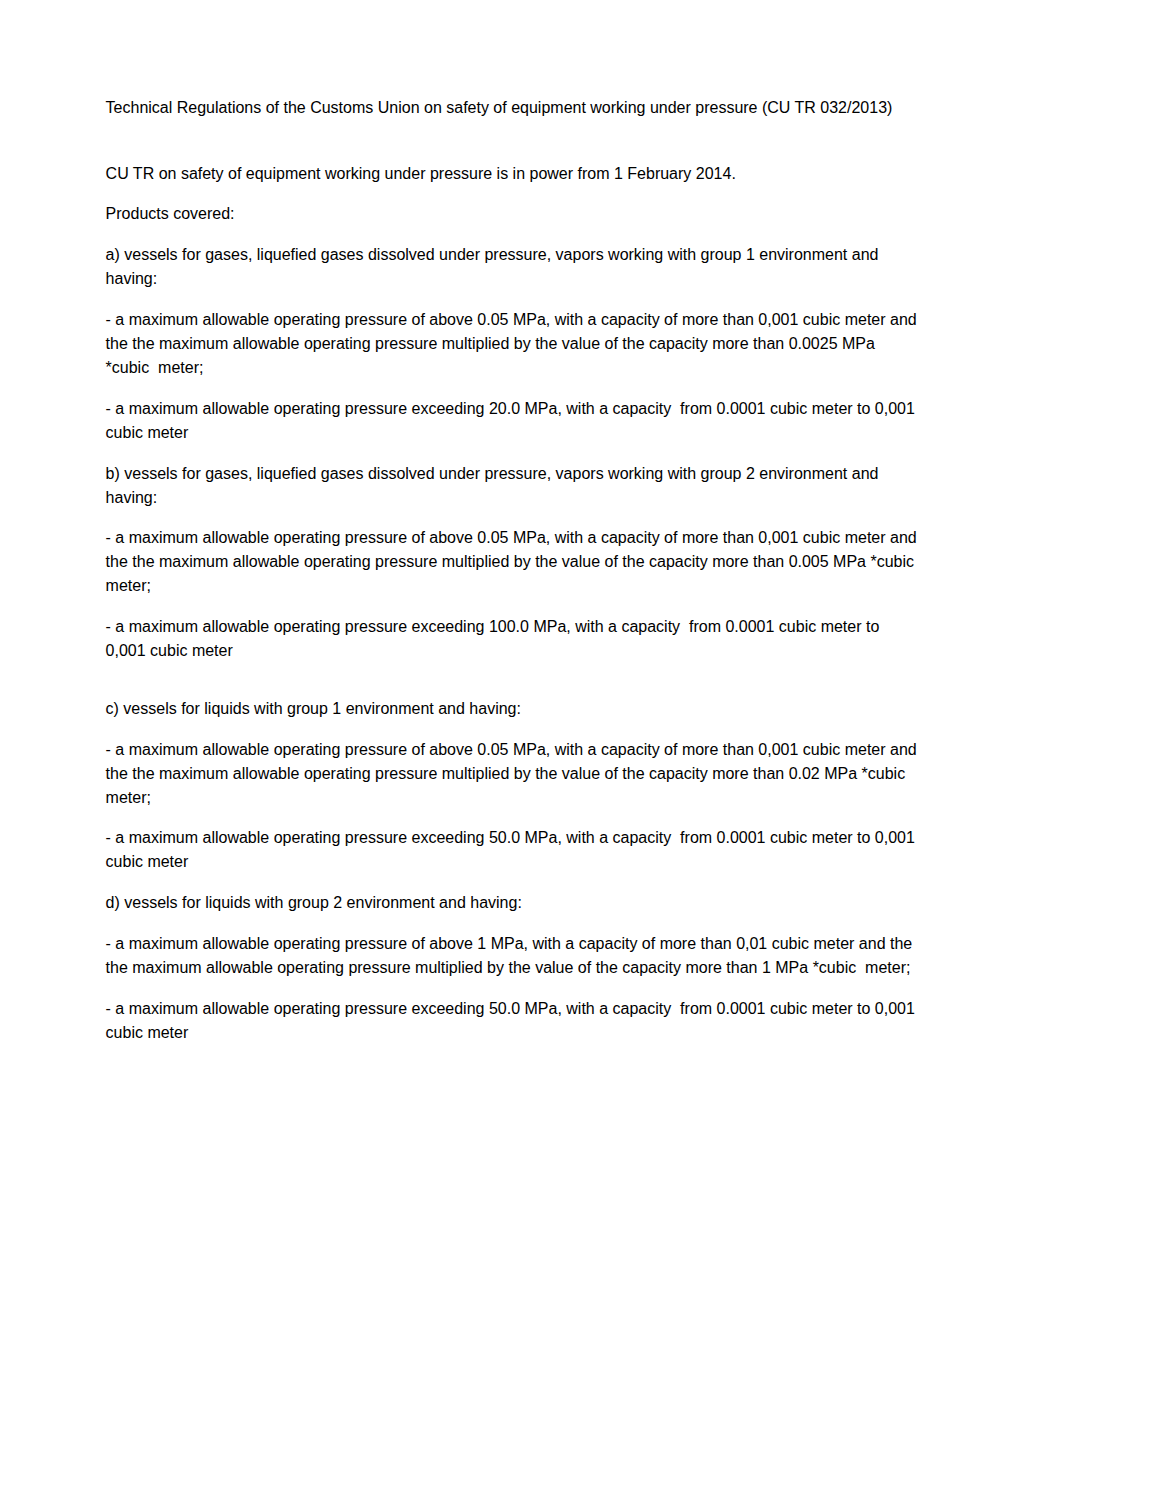Technical Regulations of the Customs Union on safety of equipment working under pressure (CU TR 032/2013)
CU TR on safety of equipment working under pressure is in power from 1 February 2014.
Products covered:
a) vessels for gases, liquefied gases dissolved under pressure, vapors working with group 1 environment and having:
- a maximum allowable operating pressure of above 0.05 MPa, with a capacity of more than 0,001 cubic meter and the the maximum allowable operating pressure multiplied by the value of the capacity more than 0.0025 MPa *cubic meter;
- a maximum allowable operating pressure exceeding 20.0 MPa, with a capacity from 0.0001 cubic meter to 0,001 cubic meter
b) vessels for gases, liquefied gases dissolved under pressure, vapors working with group 2 environment and having:
- a maximum allowable operating pressure of above 0.05 MPa, with a capacity of more than 0,001 cubic meter and the the maximum allowable operating pressure multiplied by the value of the capacity more than 0.005 MPa *cubic meter;
- a maximum allowable operating pressure exceeding 100.0 MPa, with a capacity from 0.0001 cubic meter to 0,001 cubic meter
c) vessels for liquids with group 1 environment and having:
- a maximum allowable operating pressure of above 0.05 MPa, with a capacity of more than 0,001 cubic meter and the the maximum allowable operating pressure multiplied by the value of the capacity more than 0.02 MPa *cubic meter;
- a maximum allowable operating pressure exceeding 50.0 MPa, with a capacity from 0.0001 cubic meter to 0,001 cubic meter
d) vessels for liquids with group 2 environment and having:
- a maximum allowable operating pressure of above 1 MPa, with a capacity of more than 0,01 cubic meter and the the maximum allowable operating pressure multiplied by the value of the capacity more than 1 MPa *cubic meter;
- a maximum allowable operating pressure exceeding 50.0 MPa, with a capacity from 0.0001 cubic meter to 0,001 cubic meter